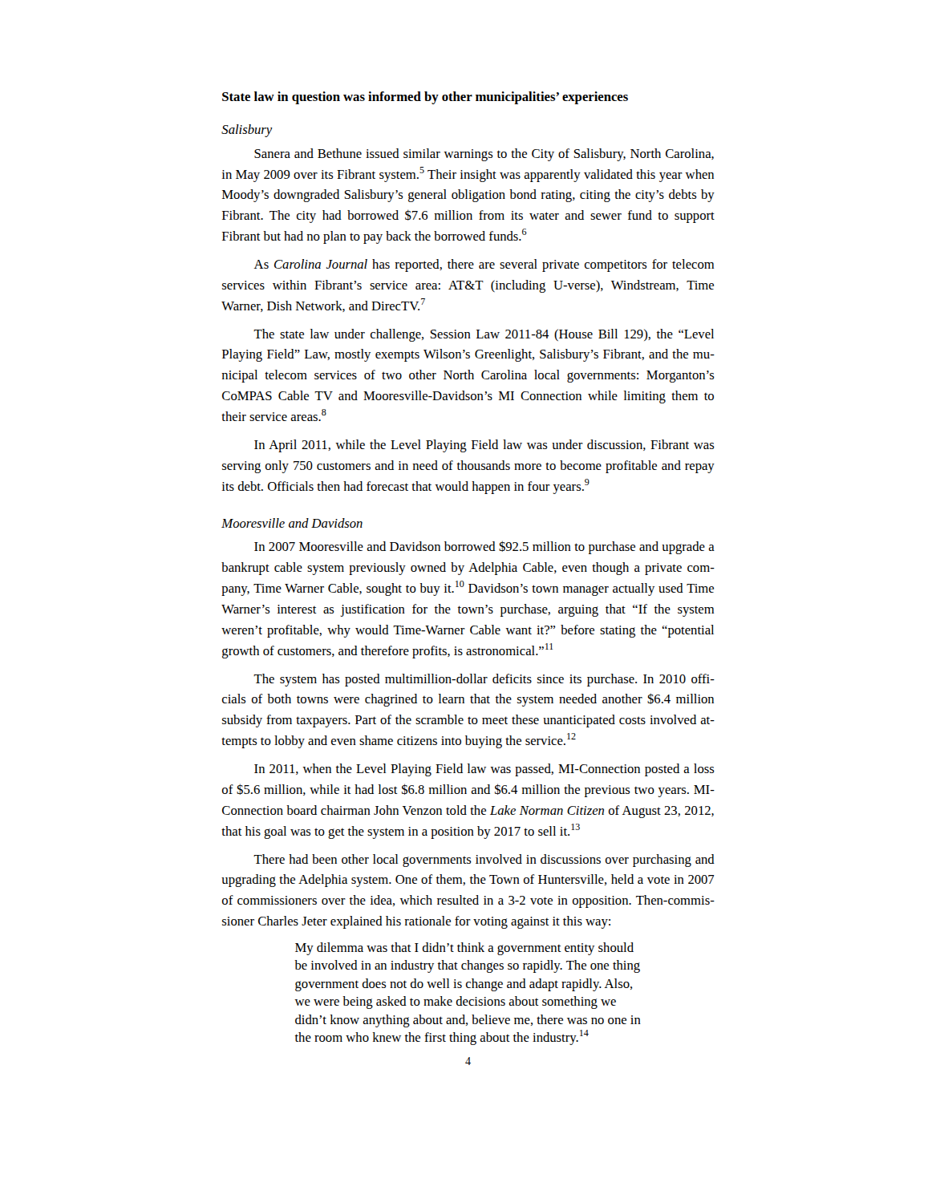State law in question was informed by other municipalities’ experiences
Salisbury
Sanera and Bethune issued similar warnings to the City of Salisbury, North Carolina, in May 2009 over its Fibrant system.5 Their insight was apparently validated this year when Moody’s downgraded Salisbury’s general obligation bond rating, citing the city’s debts by Fibrant. The city had borrowed $7.6 million from its water and sewer fund to support Fibrant but had no plan to pay back the borrowed funds.6
As Carolina Journal has reported, there are several private competitors for telecom services within Fibrant’s service area: AT&T (including U-verse), Windstream, Time Warner, Dish Network, and DirecTV.7
The state law under challenge, Session Law 2011-84 (House Bill 129), the “Level Playing Field” Law, mostly exempts Wilson’s Greenlight, Salisbury’s Fibrant, and the municipal telecom services of two other North Carolina local governments: Morganton’s CoMPAS Cable TV and Mooresville-Davidson’s MI Connection while limiting them to their service areas.8
In April 2011, while the Level Playing Field law was under discussion, Fibrant was serving only 750 customers and in need of thousands more to become profitable and repay its debt. Officials then had forecast that would happen in four years.9
Mooresville and Davidson
In 2007 Mooresville and Davidson borrowed $92.5 million to purchase and upgrade a bankrupt cable system previously owned by Adelphia Cable, even though a private company, Time Warner Cable, sought to buy it.10 Davidson’s town manager actually used Time Warner’s interest as justification for the town’s purchase, arguing that “If the system weren’t profitable, why would Time-Warner Cable want it?” before stating the “potential growth of customers, and therefore profits, is astronomical.”11
The system has posted multimillion-dollar deficits since its purchase. In 2010 officials of both towns were chagrined to learn that the system needed another $6.4 million subsidy from taxpayers. Part of the scramble to meet these unanticipated costs involved attempts to lobby and even shame citizens into buying the service.12
In 2011, when the Level Playing Field law was passed, MI-Connection posted a loss of $5.6 million, while it had lost $6.8 million and $6.4 million the previous two years. MI-Connection board chairman John Venzon told the Lake Norman Citizen of August 23, 2012, that his goal was to get the system in a position by 2017 to sell it.13
There had been other local governments involved in discussions over purchasing and upgrading the Adelphia system. One of them, the Town of Huntersville, held a vote in 2007 of commissioners over the idea, which resulted in a 3-2 vote in opposition. Then-commissioner Charles Jeter explained his rationale for voting against it this way:
My dilemma was that I didn’t think a government entity should be involved in an industry that changes so rapidly. The one thing government does not do well is change and adapt rapidly. Also, we were being asked to make decisions about something we didn’t know anything about and, believe me, there was no one in the room who knew the first thing about the industry.14
4